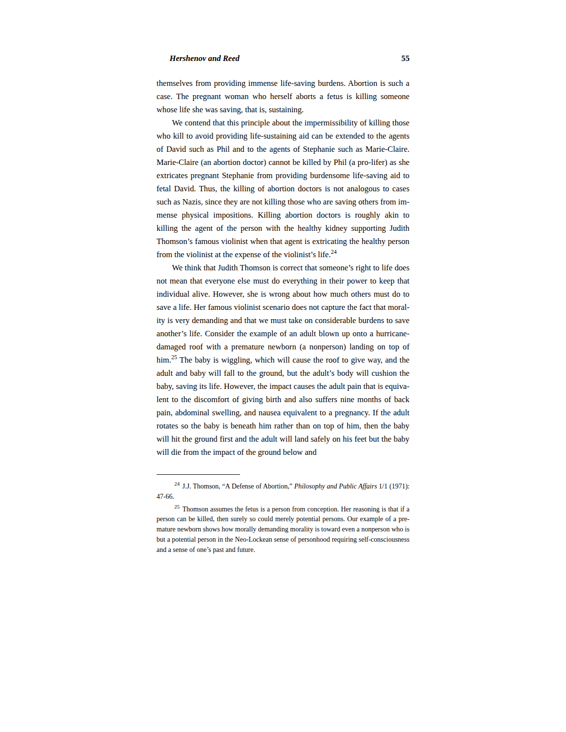Hershenov and Reed 55
themselves from providing immense life-saving burdens. Abortion is such a case. The pregnant woman who herself aborts a fetus is killing someone whose life she was saving, that is, sustaining.
We contend that this principle about the impermissibility of killing those who kill to avoid providing life-sustaining aid can be extended to the agents of David such as Phil and to the agents of Stephanie such as Marie-Claire. Marie-Claire (an abortion doctor) cannot be killed by Phil (a pro-lifer) as she extricates pregnant Stephanie from providing burdensome life-saving aid to fetal David. Thus, the killing of abortion doctors is not analogous to cases such as Nazis, since they are not killing those who are saving others from immense physical impositions. Killing abortion doctors is roughly akin to killing the agent of the person with the healthy kidney supporting Judith Thomson’s famous violinist when that agent is extricating the healthy person from the violinist at the expense of the violinist’s life.24
We think that Judith Thomson is correct that someone’s right to life does not mean that everyone else must do everything in their power to keep that individual alive. However, she is wrong about how much others must do to save a life. Her famous violinist scenario does not capture the fact that morality is very demanding and that we must take on considerable burdens to save another’s life. Consider the example of an adult blown up onto a hurricane-damaged roof with a premature newborn (a nonperson) landing on top of him.25 The baby is wiggling, which will cause the roof to give way, and the adult and baby will fall to the ground, but the adult’s body will cushion the baby, saving its life. However, the impact causes the adult pain that is equivalent to the discomfort of giving birth and also suffers nine months of back pain, abdominal swelling, and nausea equivalent to a pregnancy. If the adult rotates so the baby is beneath him rather than on top of him, then the baby will hit the ground first and the adult will land safely on his feet but the baby will die from the impact of the ground below and
24 J.J. Thomson, “A Defense of Abortion,” Philosophy and Public Affairs 1/1 (1971): 47-66.
25 Thomson assumes the fetus is a person from conception. Her reasoning is that if a person can be killed, then surely so could merely potential persons. Our example of a premature newborn shows how morally demanding morality is toward even a nonperson who is but a potential person in the Neo-Lockean sense of personhood requiring self-consciousness and a sense of one’s past and future.